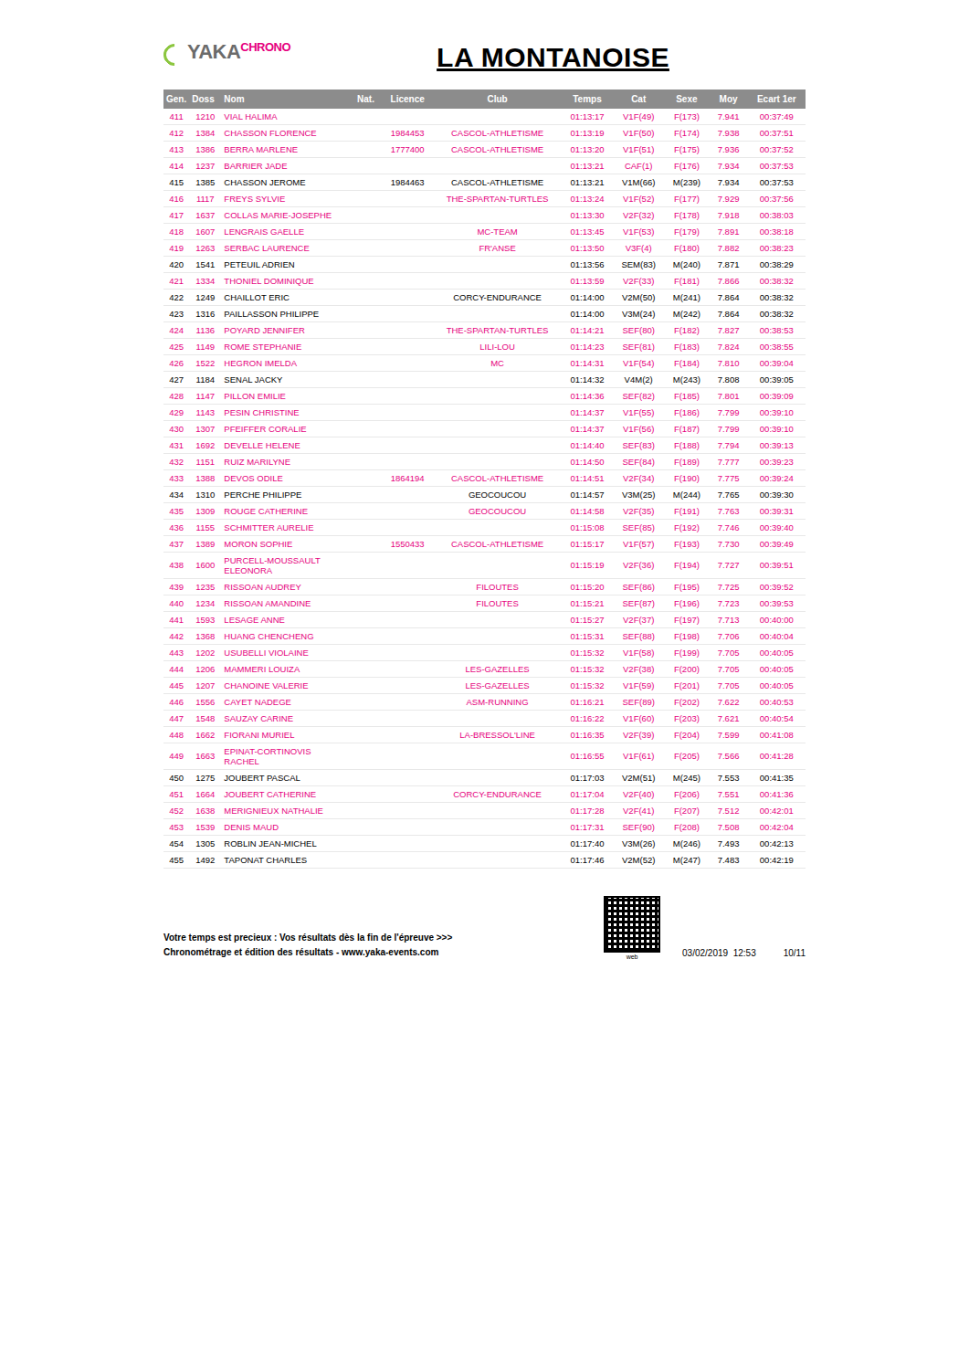YAKA CHRONO
LA MONTANOISE
| Gen. | Doss | Nom | Nat. | Licence | Club | Temps | Cat | Sexe | Moy | Ecart 1er |
| --- | --- | --- | --- | --- | --- | --- | --- | --- | --- | --- |
| 411 | 1210 | VIAL HALIMA | | | | 01:13:17 | V1F(49) | F(173) | 7.941 | 00:37:49 |
| 412 | 1384 | CHASSON FLORENCE | | 1984453 | CASCOL-ATHLETISME | 01:13:19 | V1F(50) | F(174) | 7.938 | 00:37:51 |
| 413 | 1386 | BERRA MARLENE | | 1777400 | CASCOL-ATHLETISME | 01:13:20 | V1F(51) | F(175) | 7.936 | 00:37:52 |
| 414 | 1237 | BARRIER JADE | | | | 01:13:21 | CAF(1) | F(176) | 7.934 | 00:37:53 |
| 415 | 1385 | CHASSON JEROME | | 1984463 | CASCOL-ATHLETISME | 01:13:21 | V1M(66) | M(239) | 7.934 | 00:37:53 |
| 416 | 1117 | FREYS SYLVIE | | | THE-SPARTAN-TURTLES | 01:13:24 | V1F(52) | F(177) | 7.929 | 00:37:56 |
| 417 | 1637 | COLLAS MARIE-JOSEPHE | | | | 01:13:30 | V2F(32) | F(178) | 7.918 | 00:38:03 |
| 418 | 1607 | LENGRAIS GAELLE | | | MC-TEAM | 01:13:45 | V1F(53) | F(179) | 7.891 | 00:38:18 |
| 419 | 1263 | SERBAC LAURENCE | | | FR'ANSE | 01:13:50 | V3F(4) | F(180) | 7.882 | 00:38:23 |
| 420 | 1541 | PETEUIL ADRIEN | | | | 01:13:56 | SEM(83) | M(240) | 7.871 | 00:38:29 |
| 421 | 1334 | THONIEL DOMINIQUE | | | | 01:13:59 | V2F(33) | F(181) | 7.866 | 00:38:32 |
| 422 | 1249 | CHAILLOT ERIC | | | CORCY-ENDURANCE | 01:14:00 | V2M(50) | M(241) | 7.864 | 00:38:32 |
| 423 | 1316 | PAILLASSON PHILIPPE | | | | 01:14:00 | V3M(24) | M(242) | 7.864 | 00:38:32 |
| 424 | 1136 | POYARD JENNIFER | | | THE-SPARTAN-TURTLES | 01:14:21 | SEF(80) | F(182) | 7.827 | 00:38:53 |
| 425 | 1149 | ROME STEPHANIE | | | LILI-LOU | 01:14:23 | SEF(81) | F(183) | 7.824 | 00:38:55 |
| 426 | 1522 | HEGRON IMELDA | | | MC | 01:14:31 | V1F(54) | F(184) | 7.810 | 00:39:04 |
| 427 | 1184 | SENAL JACKY | | | | 01:14:32 | V4M(2) | M(243) | 7.808 | 00:39:05 |
| 428 | 1147 | PILLON EMILIE | | | | 01:14:36 | SEF(82) | F(185) | 7.801 | 00:39:09 |
| 429 | 1143 | PESIN CHRISTINE | | | | 01:14:37 | V1F(55) | F(186) | 7.799 | 00:39:10 |
| 430 | 1307 | PFEIFFER CORALIE | | | | 01:14:37 | V1F(56) | F(187) | 7.799 | 00:39:10 |
| 431 | 1692 | DEVELLE HELENE | | | | 01:14:40 | SEF(83) | F(188) | 7.794 | 00:39:13 |
| 432 | 1151 | RUIZ MARILYNE | | | | 01:14:50 | SEF(84) | F(189) | 7.777 | 00:39:23 |
| 433 | 1388 | DEVOS ODILE | | 1864194 | CASCOL-ATHLETISME | 01:14:51 | V2F(34) | F(190) | 7.775 | 00:39:24 |
| 434 | 1310 | PERCHE PHILIPPE | | | GEOCOUCOU | 01:14:57 | V3M(25) | M(244) | 7.765 | 00:39:30 |
| 435 | 1309 | ROUGE CATHERINE | | | GEOCOUCOU | 01:14:58 | V2F(35) | F(191) | 7.763 | 00:39:31 |
| 436 | 1155 | SCHMITTER AURELIE | | | | 01:15:08 | SEF(85) | F(192) | 7.746 | 00:39:40 |
| 437 | 1389 | MORON SOPHIE | | 1550433 | CASCOL-ATHLETISME | 01:15:17 | V1F(57) | F(193) | 7.730 | 00:39:49 |
| 438 | 1600 | PURCELL-MOUSSAULT ELEONORA | | | | 01:15:19 | V2F(36) | F(194) | 7.727 | 00:39:51 |
| 439 | 1235 | RISSOAN AUDREY | | | FILOUTES | 01:15:20 | SEF(86) | F(195) | 7.725 | 00:39:52 |
| 440 | 1234 | RISSOAN AMANDINE | | | FILOUTES | 01:15:21 | SEF(87) | F(196) | 7.723 | 00:39:53 |
| 441 | 1593 | LESAGE ANNE | | | | 01:15:27 | V2F(37) | F(197) | 7.713 | 00:40:00 |
| 442 | 1368 | HUANG CHENCHENG | | | | 01:15:31 | SEF(88) | F(198) | 7.706 | 00:40:04 |
| 443 | 1202 | USUBELLI VIOLAINE | | | | 01:15:32 | V1F(58) | F(199) | 7.705 | 00:40:05 |
| 444 | 1206 | MAMMERI LOUIZA | | | LES-GAZELLES | 01:15:32 | V2F(38) | F(200) | 7.705 | 00:40:05 |
| 445 | 1207 | CHANOINE VALERIE | | | LES-GAZELLES | 01:15:32 | V1F(59) | F(201) | 7.705 | 00:40:05 |
| 446 | 1556 | CAYET NADEGE | | | ASM-RUNNING | 01:16:21 | SEF(89) | F(202) | 7.622 | 00:40:53 |
| 447 | 1548 | SAUZAY CARINE | | | | 01:16:22 | V1F(60) | F(203) | 7.621 | 00:40:54 |
| 448 | 1662 | FIORANI MURIEL | | | LA-BRESSOL'LINE | 01:16:35 | V2F(39) | F(204) | 7.599 | 00:41:08 |
| 449 | 1663 | EPINAT-CORTINOVIS RACHEL | | | | 01:16:55 | V1F(61) | F(205) | 7.566 | 00:41:28 |
| 450 | 1275 | JOUBERT PASCAL | | | | 01:17:03 | V2M(51) | M(245) | 7.553 | 00:41:35 |
| 451 | 1664 | JOUBERT CATHERINE | | | CORCY-ENDURANCE | 01:17:04 | V2F(40) | F(206) | 7.551 | 00:41:36 |
| 452 | 1638 | MERIGNIEUX NATHALIE | | | | 01:17:28 | V2F(41) | F(207) | 7.512 | 00:42:01 |
| 453 | 1539 | DENIS MAUD | | | | 01:17:31 | SEF(90) | F(208) | 7.508 | 00:42:04 |
| 454 | 1305 | ROBLIN JEAN-MICHEL | | | | 01:17:40 | V3M(26) | M(246) | 7.493 | 00:42:13 |
| 455 | 1492 | TAPONAT CHARLES | | | | 01:17:46 | V2M(52) | M(247) | 7.483 | 00:42:19 |
Votre temps est precieux : Vos résultats dès la fin de l'épreuve >>>
Chronométrage et édition des résultats - www.yaka-events.com
web
03/02/2019 12:5310/11